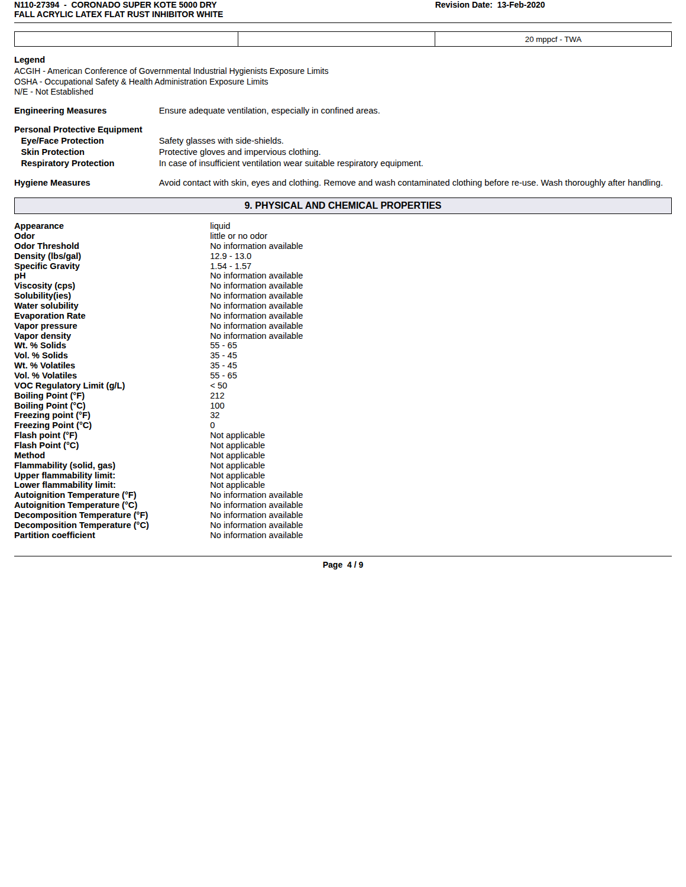N110-27394 - CORONADO SUPER KOTE 5000 DRY
FALL ACRYLIC LATEX FLAT RUST INHIBITOR WHITE
Revision Date: 13-Feb-2020
| | | 20 mppcf - TWA |
Legend
ACGIH - American Conference of Governmental Industrial Hygienists Exposure Limits
OSHA - Occupational Safety & Health Administration Exposure Limits
N/E - Not Established
Engineering Measures
Ensure adequate ventilation, especially in confined areas.
Personal Protective Equipment
Eye/Face Protection
Safety glasses with side-shields.
Skin Protection
Protective gloves and impervious clothing.
Respiratory Protection
In case of insufficient ventilation wear suitable respiratory equipment.
Hygiene Measures
Avoid contact with skin, eyes and clothing. Remove and wash contaminated clothing before re-use. Wash thoroughly after handling.
9. PHYSICAL AND CHEMICAL PROPERTIES
Appearance
liquid
Odor
little or no odor
Odor Threshold
No information available
Density (lbs/gal)
12.9 - 13.0
Specific Gravity
1.54 - 1.57
pH
No information available
Viscosity (cps)
No information available
Solubility(ies)
No information available
Water solubility
No information available
Evaporation Rate
No information available
Vapor pressure
No information available
Vapor density
No information available
Wt. % Solids
55 - 65
Vol. % Solids
35 - 45
Wt. % Volatiles
35 - 45
Vol. % Volatiles
55 - 65
VOC Regulatory Limit (g/L)
< 50
Boiling Point (°F)
212
Boiling Point (°C)
100
Freezing point (°F)
32
Freezing Point (°C)
0
Flash point (°F)
Not applicable
Flash Point (°C)
Not applicable
Method
Not applicable
Flammability (solid, gas)
Not applicable
Upper flammability limit:
Not applicable
Lower flammability limit:
Not applicable
Autoignition Temperature (°F)
No information available
Autoignition Temperature (°C)
No information available
Decomposition Temperature (°F)
No information available
Decomposition Temperature (°C)
No information available
Partition coefficient
No information available
Page 4 / 9